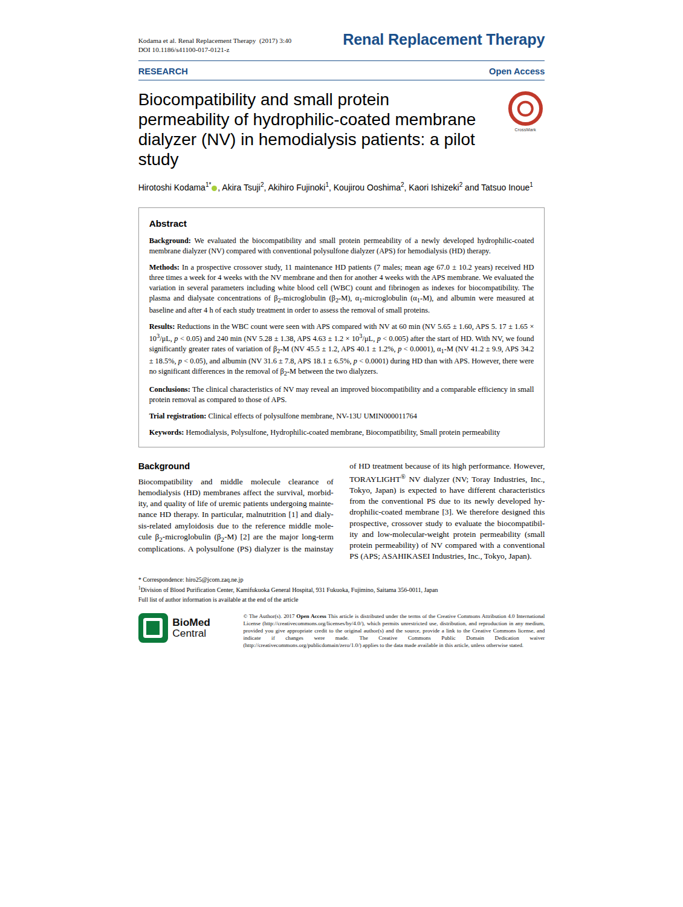Kodama et al. Renal Replacement Therapy (2017) 3:40
DOI 10.1186/s41100-017-0121-z
Renal Replacement Therapy
RESEARCH
Open Access
CrossMark
Biocompatibility and small protein permeability of hydrophilic-coated membrane dialyzer (NV) in hemodialysis patients: a pilot study
Hirotoshi Kodama1* , Akira Tsuji2, Akihiro Fujinoki1, Koujirou Ooshima2, Kaori Ishizeki2 and Tatsuo Inoue1
Abstract
Background: We evaluated the biocompatibility and small protein permeability of a newly developed hydrophilic-coated membrane dialyzer (NV) compared with conventional polysulfone dialyzer (APS) for hemodialysis (HD) therapy.
Methods: In a prospective crossover study, 11 maintenance HD patients (7 males; mean age 67.0 ± 10.2 years) received HD three times a week for 4 weeks with the NV membrane and then for another 4 weeks with the APS membrane. We evaluated the variation in several parameters including white blood cell (WBC) count and fibrinogen as indexes for biocompatibility. The plasma and dialysate concentrations of β2-microglobulin (β2-M), α1-microglobulin (α1-M), and albumin were measured at baseline and after 4 h of each study treatment in order to assess the removal of small proteins.
Results: Reductions in the WBC count were seen with APS compared with NV at 60 min (NV 5.65 ± 1.60, APS 5. 17 ± 1.65 × 103/μL, p < 0.05) and 240 min (NV 5.28 ± 1.38, APS 4.63 ± 1.2 × 103/μL, p < 0.005) after the start of HD. With NV, we found significantly greater rates of variation of β2-M (NV 45.5 ± 1.2, APS 40.1 ± 1.2%, p < 0.0001), α1-M (NV 41.2 ± 9.9, APS 34.2 ± 18.5%, p < 0.05), and albumin (NV 31.6 ± 7.8, APS 18.1 ± 6.5%, p < 0.0001) during HD than with APS. However, there were no significant differences in the removal of β2-M between the two dialyzers.
Conclusions: The clinical characteristics of NV may reveal an improved biocompatibility and a comparable efficiency in small protein removal as compared to those of APS.
Trial registration: Clinical effects of polysulfone membrane, NV-13U UMIN000011764
Keywords: Hemodialysis, Polysulfone, Hydrophilic-coated membrane, Biocompatibility, Small protein permeability
Background
Biocompatibility and middle molecule clearance of hemodialysis (HD) membranes affect the survival, morbidity, and quality of life of uremic patients undergoing maintenance HD therapy. In particular, malnutrition [1] and dialysis-related amyloidosis due to the reference middle molecule β2-microglobulin (β2-M) [2] are the major long-term complications. A polysulfone (PS) dialyzer is the mainstay of HD treatment because of its high performance. However, TORAYLIGHT® NV dialyzer (NV; Toray Industries, Inc., Tokyo, Japan) is expected to have different characteristics from the conventional PS due to its newly developed hydrophilic-coated membrane [3]. We therefore designed this prospective, crossover study to evaluate the biocompatibility and low-molecular-weight protein permeability (small protein permeability) of NV compared with a conventional PS (APS; ASAHIKASEI Industries, Inc., Tokyo, Japan).
* Correspondence: hiro25@jcom.zaq.ne.jp
1Division of Blood Purification Center, Kamifukuoka General Hospital, 931 Fukuoka, Fujimino, Saitama 356-0011, Japan
Full list of author information is available at the end of the article
BioMed
Central
© The Author(s). 2017 Open Access This article is distributed under the terms of the Creative Commons Attribution 4.0 International License (http://creativecommons.org/licenses/by/4.0/), which permits unrestricted use, distribution, and reproduction in any medium, provided you give appropriate credit to the original author(s) and the source, provide a link to the Creative Commons license, and indicate if changes were made. The Creative Commons Public Domain Dedication waiver (http://creativecommons.org/publicdomain/zero/1.0/) applies to the data made available in this article, unless otherwise stated.